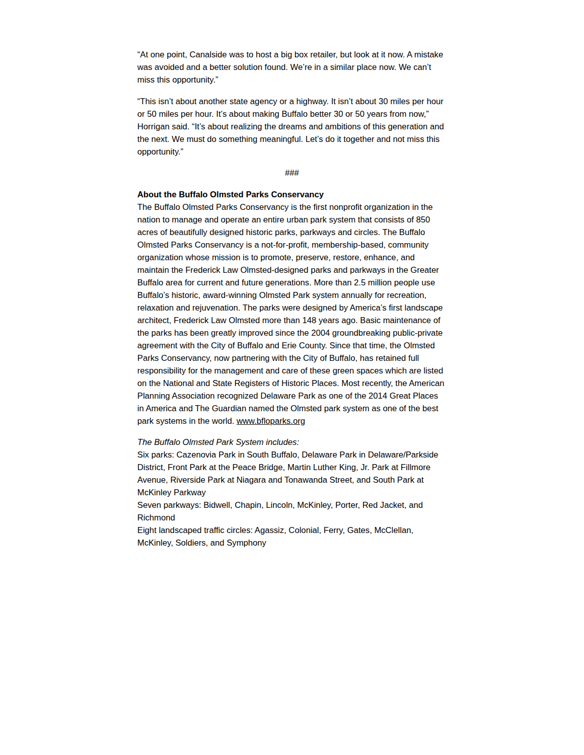“At one point, Canalside was to host a big box retailer, but look at it now. A mistake was avoided and a better solution found. We’re in a similar place now. We can’t miss this opportunity.”
“This isn’t about another state agency or a highway. It isn’t about 30 miles per hour or 50 miles per hour. It’s about making Buffalo better 30 or 50 years from now,” Horrigan said. “It’s about realizing the dreams and ambitions of this generation and the next. We must do something meaningful. Let’s do it together and not miss this opportunity.”
###
About the Buffalo Olmsted Parks Conservancy
The Buffalo Olmsted Parks Conservancy is the first nonprofit organization in the nation to manage and operate an entire urban park system that consists of 850 acres of beautifully designed historic parks, parkways and circles. The Buffalo Olmsted Parks Conservancy is a not-for-profit, membership-based, community organization whose mission is to promote, preserve, restore, enhance, and maintain the Frederick Law Olmsted-designed parks and parkways in the Greater Buffalo area for current and future generations. More than 2.5 million people use Buffalo’s historic, award-winning Olmsted Park system annually for recreation, relaxation and rejuvenation. The parks were designed by America’s first landscape architect, Frederick Law Olmsted more than 148 years ago. Basic maintenance of the parks has been greatly improved since the 2004 groundbreaking public-private agreement with the City of Buffalo and Erie County. Since that time, the Olmsted Parks Conservancy, now partnering with the City of Buffalo, has retained full responsibility for the management and care of these green spaces which are listed on the National and State Registers of Historic Places. Most recently, the American Planning Association recognized Delaware Park as one of the 2014 Great Places in America and The Guardian named the Olmsted park system as one of the best park systems in the world. www.bfloparks.org
The Buffalo Olmsted Park System includes:
Six parks: Cazenovia Park in South Buffalo, Delaware Park in Delaware/Parkside District, Front Park at the Peace Bridge, Martin Luther King, Jr. Park at Fillmore Avenue, Riverside Park at Niagara and Tonawanda Street, and South Park at McKinley Parkway
Seven parkways: Bidwell, Chapin, Lincoln, McKinley, Porter, Red Jacket, and Richmond
Eight landscaped traffic circles: Agassiz, Colonial, Ferry, Gates, McClellan, McKinley, Soldiers, and Symphony